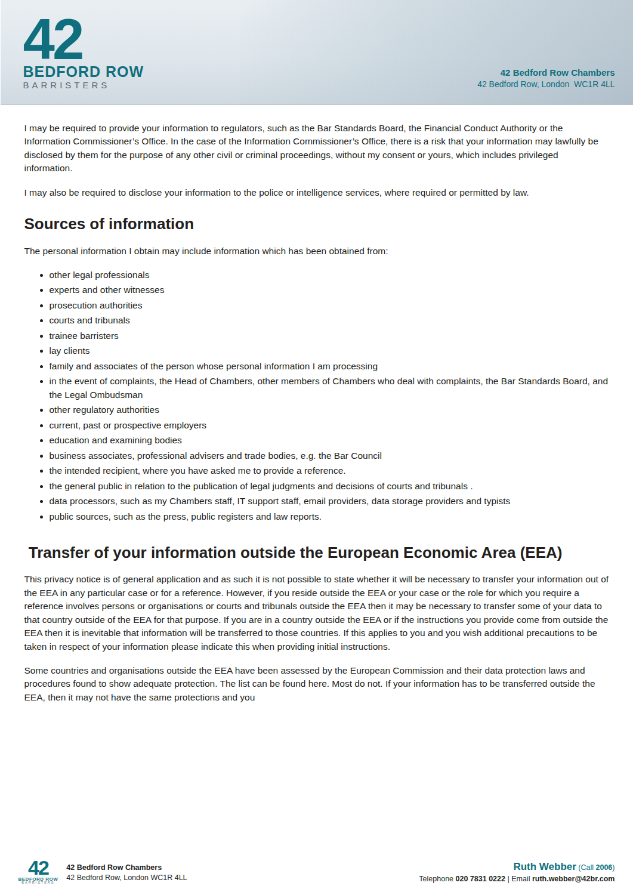42 BEDFORD ROW BARRISTERS
42 Bedford Row Chambers
42 Bedford Row, London WC1R 4LL
I may be required to provide your information to regulators, such as the Bar Standards Board, the Financial Conduct Authority or the Information Commissioner’s Office. In the case of the Information Commissioner’s Office, there is a risk that your information may lawfully be disclosed by them for the purpose of any other civil or criminal proceedings, without my consent or yours, which includes privileged information.
I may also be required to disclose your information to the police or intelligence services, where required or permitted by law.
Sources of information
The personal information I obtain may include information which has been obtained from:
other legal professionals
experts and other witnesses
prosecution authorities
courts and tribunals
trainee barristers
lay clients
family and associates of the person whose personal information I am processing
in the event of complaints, the Head of Chambers, other members of Chambers who deal with complaints, the Bar Standards Board, and the Legal Ombudsman
other regulatory authorities
current, past or prospective employers
education and examining bodies
business associates, professional advisers and trade bodies, e.g. the Bar Council
the intended recipient, where you have asked me to provide a reference.
the general public in relation to the publication of legal judgments and decisions of courts and tribunals .
data processors, such as my Chambers staff, IT support staff, email providers, data storage providers and typists
public sources, such as the press, public registers and law reports.
Transfer of your information outside the European Economic Area (EEA)
This privacy notice is of general application and as such it is not possible to state whether it will be necessary to transfer your information out of the EEA in any particular case or for a reference. However, if you reside outside the EEA or your case or the role for which you require a reference involves persons or organisations or courts and tribunals outside the EEA then it may be necessary to transfer some of your data to that country outside of the EEA for that purpose. If you are in a country outside the EEA or if the instructions you provide come from outside the EEA then it is inevitable that information will be transferred to those countries. If this applies to you and you wish additional precautions to be taken in respect of your information please indicate this when providing initial instructions.
Some countries and organisations outside the EEA have been assessed by the European Commission and their data protection laws and procedures found to show adequate protection. The list can be found here. Most do not. If your information has to be transferred outside the EEA, then it may not have the same protections and you
42 BEDFORD ROW BARRISTERS
42 Bedford Row Chambers
42 Bedford Row, London WC1R 4LL
Ruth Webber (Call 2006)
Telephone 020 7831 0222 | Email ruth.webber@42br.com